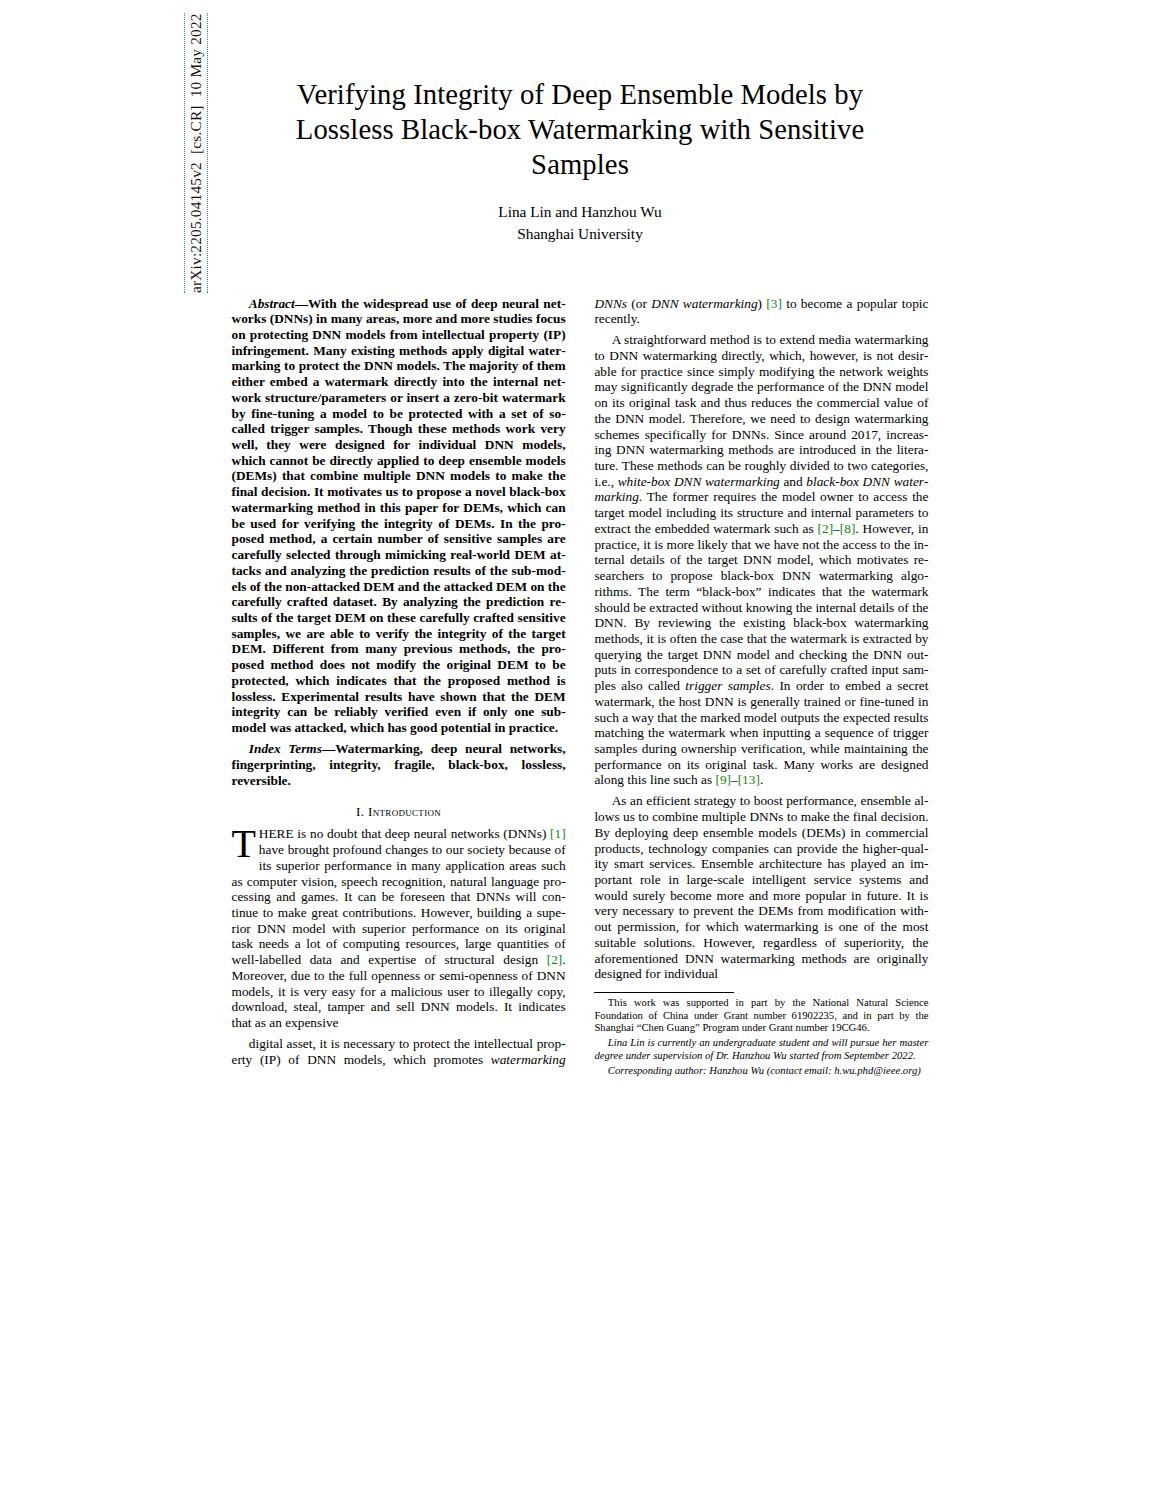arXiv:2205.04145v2 [cs.CR] 10 May 2022
Verifying Integrity of Deep Ensemble Models by
Lossless Black-box Watermarking with Sensitive
Samples
Lina Lin and Hanzhou Wu
Shanghai University
Abstract—With the widespread use of deep neural networks (DNNs) in many areas, more and more studies focus on protecting DNN models from intellectual property (IP) infringement. Many existing methods apply digital watermarking to protect the DNN models. The majority of them either embed a watermark directly into the internal network structure/parameters or insert a zero-bit watermark by fine-tuning a model to be protected with a set of so-called trigger samples. Though these methods work very well, they were designed for individual DNN models, which cannot be directly applied to deep ensemble models (DEMs) that combine multiple DNN models to make the final decision. It motivates us to propose a novel black-box watermarking method in this paper for DEMs, which can be used for verifying the integrity of DEMs. In the proposed method, a certain number of sensitive samples are carefully selected through mimicking real-world DEM attacks and analyzing the prediction results of the sub-models of the non-attacked DEM and the attacked DEM on the carefully crafted dataset. By analyzing the prediction results of the target DEM on these carefully crafted sensitive samples, we are able to verify the integrity of the target DEM. Different from many previous methods, the proposed method does not modify the original DEM to be protected, which indicates that the proposed method is lossless. Experimental results have shown that the DEM integrity can be reliably verified even if only one sub-model was attacked, which has good potential in practice.
Index Terms—Watermarking, deep neural networks, fingerprinting, integrity, fragile, black-box, lossless, reversible.
I. Introduction
THERE is no doubt that deep neural networks (DNNs) [1] have brought profound changes to our society because of its superior performance in many application areas such as computer vision, speech recognition, natural language processing and games. It can be foreseen that DNNs will continue to make great contributions. However, building a superior DNN model with superior performance on its original task needs a lot of computing resources, large quantities of well-labelled data and expertise of structural design [2]. Moreover, due to the full openness or semi-openness of DNN models, it is very easy for a malicious user to illegally copy, download, steal, tamper and sell DNN models. It indicates that as an expensive
digital asset, it is necessary to protect the intellectual property (IP) of DNN models, which promotes watermarking DNNs (or DNN watermarking) [3] to become a popular topic recently.
A straightforward method is to extend media watermarking to DNN watermarking directly, which, however, is not desirable for practice since simply modifying the network weights may significantly degrade the performance of the DNN model on its original task and thus reduces the commercial value of the DNN model. Therefore, we need to design watermarking schemes specifically for DNNs. Since around 2017, increasing DNN watermarking methods are introduced in the literature. These methods can be roughly divided to two categories, i.e., white-box DNN watermarking and black-box DNN watermarking. The former requires the model owner to access the target model including its structure and internal parameters to extract the embedded watermark such as [2]–[8]. However, in practice, it is more likely that we have not the access to the internal details of the target DNN model, which motivates researchers to propose black-box DNN watermarking algorithms. The term “black-box” indicates that the watermark should be extracted without knowing the internal details of the DNN. By reviewing the existing black-box watermarking methods, it is often the case that the watermark is extracted by querying the target DNN model and checking the DNN outputs in correspondence to a set of carefully crafted input samples also called trigger samples. In order to embed a secret watermark, the host DNN is generally trained or fine-tuned in such a way that the marked model outputs the expected results matching the watermark when inputting a sequence of trigger samples during ownership verification, while maintaining the performance on its original task. Many works are designed along this line such as [9]–[13].
As an efficient strategy to boost performance, ensemble allows us to combine multiple DNNs to make the final decision. By deploying deep ensemble models (DEMs) in commercial products, technology companies can provide the higher-quality smart services. Ensemble architecture has played an important role in large-scale intelligent service systems and would surely become more and more popular in future. It is very necessary to prevent the DEMs from modification without permission, for which watermarking is one of the most suitable solutions. However, regardless of superiority, the aforementioned DNN watermarking methods are originally designed for individual
This work was supported in part by the National Natural Science Foundation of China under Grant number 61902235, and in part by the Shanghai “Chen Guang” Program under Grant number 19CG46.
Lina Lin is currently an undergraduate student and will pursue her master degree under supervision of Dr. Hanzhou Wu started from September 2022.
Corresponding author: Hanzhou Wu (contact email: h.wu.phd@ieee.org)